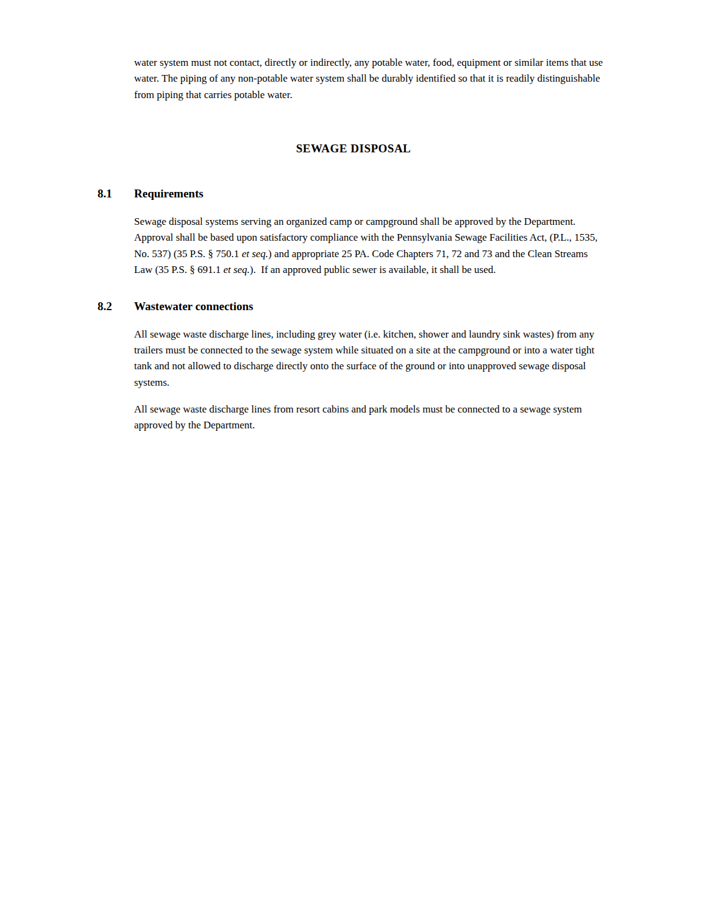water system must not contact, directly or indirectly, any potable water, food, equipment or similar items that use water. The piping of any non-potable water system shall be durably identified so that it is readily distinguishable from piping that carries potable water.
SEWAGE DISPOSAL
8.1 Requirements
Sewage disposal systems serving an organized camp or campground shall be approved by the Department. Approval shall be based upon satisfactory compliance with the Pennsylvania Sewage Facilities Act, (P.L., 1535, No. 537) (35 P.S. § 750.1 et seq.) and appropriate 25 PA. Code Chapters 71, 72 and 73 and the Clean Streams Law (35 P.S. § 691.1 et seq.). If an approved public sewer is available, it shall be used.
8.2 Wastewater connections
All sewage waste discharge lines, including grey water (i.e. kitchen, shower and laundry sink wastes) from any trailers must be connected to the sewage system while situated on a site at the campground or into a water tight tank and not allowed to discharge directly onto the surface of the ground or into unapproved sewage disposal systems.
All sewage waste discharge lines from resort cabins and park models must be connected to a sewage system approved by the Department.